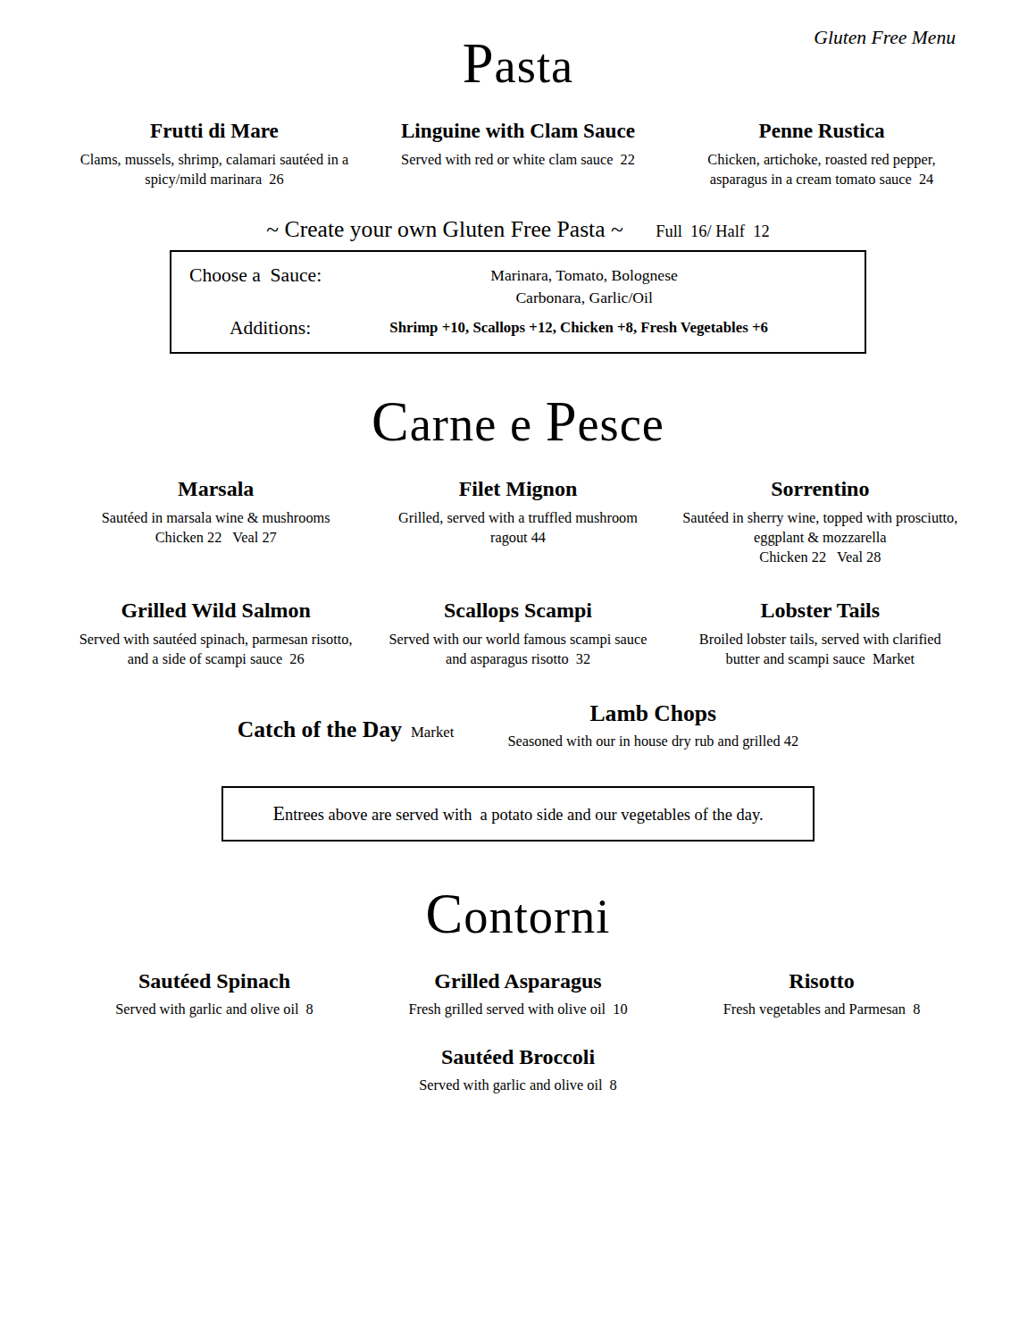Gluten Free Menu
Pasta
Frutti di Mare
Clams, mussels, shrimp, calamari sautéed in a spicy/mild marinara 26
Linguine with Clam Sauce
Served with red or white clam sauce 22
Penne Rustica
Chicken, artichoke, roasted red pepper, asparagus in a cream tomato sauce 24
~ Create your own Gluten Free Pasta ~ Full 16/ Half 12
Choose a Sauce:
Marinara, Tomato, Bolognese
Carbonara, Garlic/Oil
Additions:
Shrimp +10, Scallops +12, Chicken +8, Fresh Vegetables +6
Carne e Pesce
Marsala
Sautéed in marsala wine & mushrooms
Chicken 22 Veal 27
Filet Mignon
Grilled, served with a truffled mushroom ragout 44
Sorrentino
Sautéed in sherry wine, topped with prosciutto, eggplant & mozzarella
Chicken 22 Veal 28
Grilled Wild Salmon
Served with sautéed spinach, parmesan risotto, and a side of scampi sauce 26
Scallops Scampi
Served with our world famous scampi sauce and asparagus risotto 32
Lobster Tails
Broiled lobster tails, served with clarified butter and scampi sauce Market
Catch of the Day
Market
Lamb Chops
Seasoned with our in house dry rub and grilled 42
Entrees above are served with a potato side and our vegetables of the day.
Contorni
Sautéed Spinach
Served with garlic and olive oil 8
Grilled Asparagus
Fresh grilled served with olive oil 10
Risotto
Fresh vegetables and Parmesan 8
Sautéed Broccoli
Served with garlic and olive oil 8